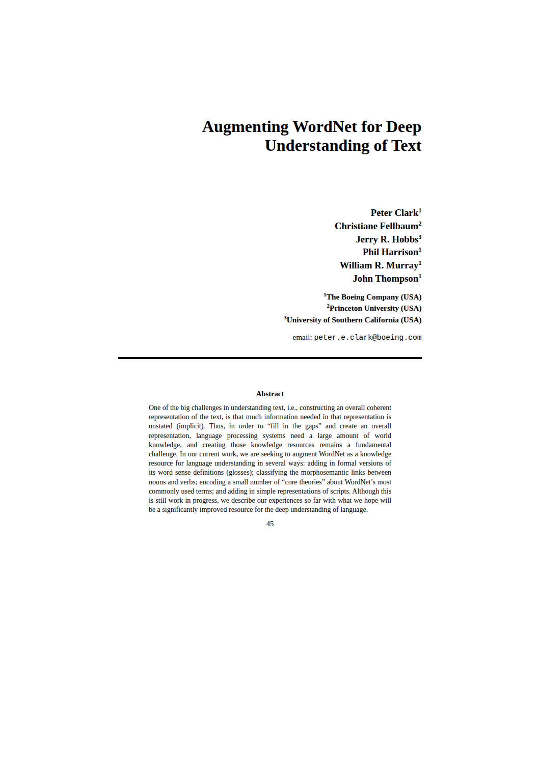Augmenting WordNet for Deep
Understanding of Text
Peter Clark1
Christiane Fellbaum2
Jerry R. Hobbs3
Phil Harrison1
William R. Murray1
John Thompson1
1The Boeing Company (USA)
2Princeton University (USA)
3University of Southern California (USA)
email: peter.e.clark@boeing.com
Abstract
One of the big challenges in understanding text, i.e., constructing an overall coherent representation of the text, is that much information needed in that representation is unstated (implicit). Thus, in order to “fill in the gaps” and create an overall representation, language processing systems need a large amount of world knowledge, and creating those knowledge resources remains a fundamental challenge. In our current work, we are seeking to augment WordNet as a knowledge resource for language understanding in several ways: adding in formal versions of its word sense definitions (glosses); classifying the morphosemantic links between nouns and verbs; encoding a small number of “core theories” about WordNet’s most commonly used terms; and adding in simple representations of scripts. Although this is still work in progress, we describe our experiences so far with what we hope will be a significantly improved resource for the deep understanding of language.
45